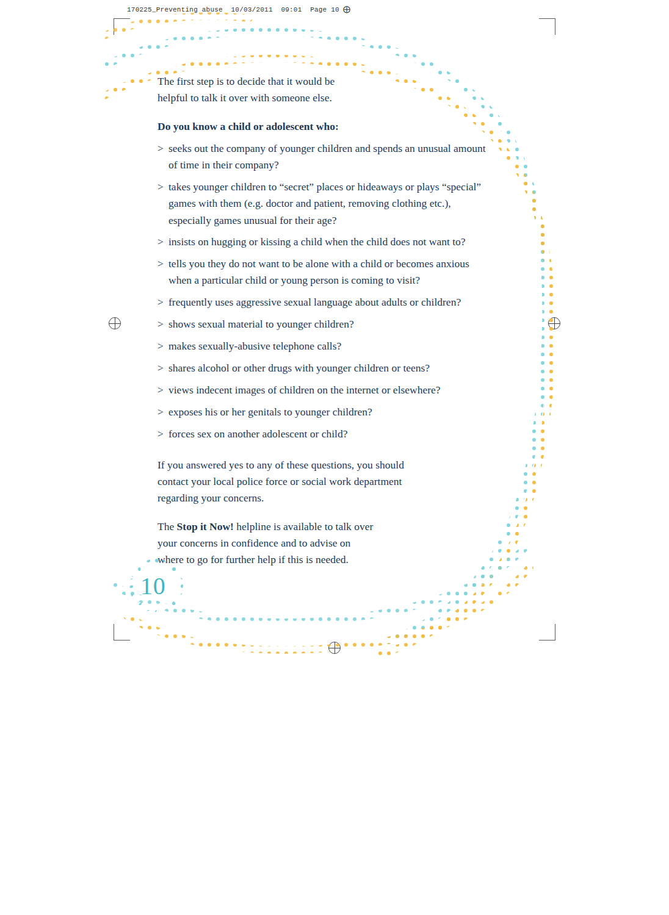170225_Preventing abuse 10/03/2011 09:01 Page 10⨁
The first step is to decide that it would be
helpful to talk it over with someone else.
Do you know a child or adolescent who:
seeks out the company of younger children and spends an unusual amount of time in their company?
takes younger children to “secret” places or hideaways or plays “special” games with them (e.g. doctor and patient, removing clothing etc.), especially games unusual for their age?
insists on hugging or kissing a child when the child does not want to?
tells you they do not want to be alone with a child or becomes anxious when a particular child or young person is coming to visit?
frequently uses aggressive sexual language about adults or children?
shows sexual material to younger children?
makes sexually-abusive telephone calls?
shares alcohol or other drugs with younger children or teens?
views indecent images of children on the internet or elsewhere?
exposes his or her genitals to younger children?
forces sex on another adolescent or child?
If you answered yes to any of these questions, you should
contact your local police force or social work department
regarding your concerns.
The Stop it Now! helpline is available to talk over
your concerns in confidence and to advise on
where to go for further help if this is needed.
10